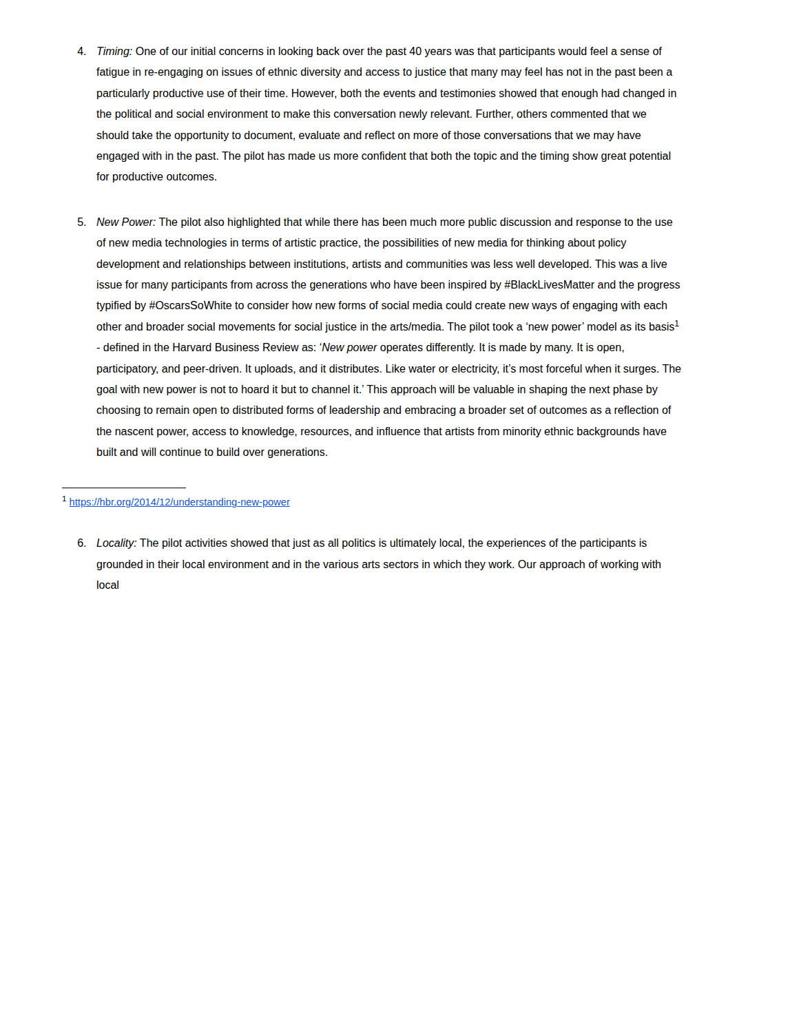Timing: One of our initial concerns in looking back over the past 40 years was that participants would feel a sense of fatigue in re-engaging on issues of ethnic diversity and access to justice that many may feel has not in the past been a particularly productive use of their time. However, both the events and testimonies showed that enough had changed in the political and social environment to make this conversation newly relevant. Further, others commented that we should take the opportunity to document, evaluate and reflect on more of those conversations that we may have engaged with in the past. The pilot has made us more confident that both the topic and the timing show great potential for productive outcomes.
New Power: The pilot also highlighted that while there has been much more public discussion and response to the use of new media technologies in terms of artistic practice, the possibilities of new media for thinking about policy development and relationships between institutions, artists and communities was less well developed. This was a live issue for many participants from across the generations who have been inspired by #BlackLivesMatter and the progress typified by #OscarsSoWhite to consider how new forms of social media could create new ways of engaging with each other and broader social movements for social justice in the arts/media. The pilot took a ‘new power’ model as its basis1 - defined in the Harvard Business Review as: ‘New power operates differently. It is made by many. It is open, participatory, and peer-driven. It uploads, and it distributes. Like water or electricity, it’s most forceful when it surges. The goal with new power is not to hoard it but to channel it.’ This approach will be valuable in shaping the next phase by choosing to remain open to distributed forms of leadership and embracing a broader set of outcomes as a reflection of the nascent power, access to knowledge, resources, and influence that artists from minority ethnic backgrounds have built and will continue to build over generations.
1 https://hbr.org/2014/12/understanding-new-power
Locality: The pilot activities showed that just as all politics is ultimately local, the experiences of the participants is grounded in their local environment and in the various arts sectors in which they work. Our approach of working with local